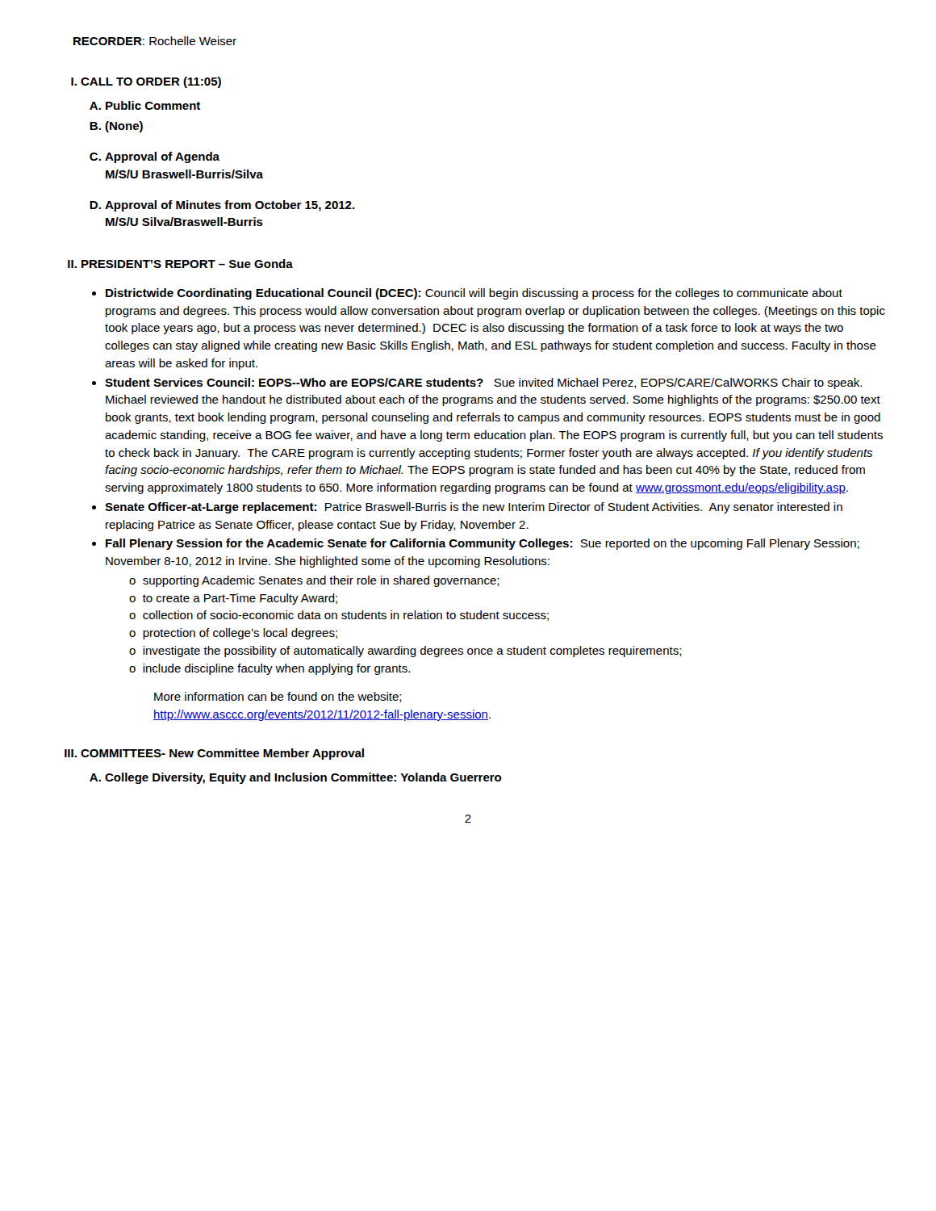RECORDER: Rochelle Weiser
CALL TO ORDER (11:05)
Public Comment
(None)
Approval of Agenda
M/S/U Braswell-Burris/Silva
Approval of Minutes from October 15, 2012.
M/S/U Silva/Braswell-Burris
PRESIDENT’S REPORT – Sue Gonda
Districtwide Coordinating Educational Council (DCEC): Council will begin discussing a process for the colleges to communicate about programs and degrees. This process would allow conversation about program overlap or duplication between the colleges. (Meetings on this topic took place years ago, but a process was never determined.) DCEC is also discussing the formation of a task force to look at ways the two colleges can stay aligned while creating new Basic Skills English, Math, and ESL pathways for student completion and success. Faculty in those areas will be asked for input.
Student Services Council: EOPS--Who are EOPS/CARE students? Sue invited Michael Perez, EOPS/CARE/CalWORKS Chair to speak. Michael reviewed the handout he distributed about each of the programs and the students served. Some highlights of the programs: $250.00 text book grants, text book lending program, personal counseling and referrals to campus and community resources. EOPS students must be in good academic standing, receive a BOG fee waiver, and have a long term education plan. The EOPS program is currently full, but you can tell students to check back in January. The CARE program is currently accepting students; Former foster youth are always accepted. If you identify students facing socio-economic hardships, refer them to Michael. The EOPS program is state funded and has been cut 40% by the State, reduced from serving approximately 1800 students to 650. More information regarding programs can be found at www.grossmont.edu/eops/eligibility.asp.
Senate Officer-at-Large replacement: Patrice Braswell-Burris is the new Interim Director of Student Activities. Any senator interested in replacing Patrice as Senate Officer, please contact Sue by Friday, November 2.
Fall Plenary Session for the Academic Senate for California Community Colleges: Sue reported on the upcoming Fall Plenary Session; November 8-10, 2012 in Irvine. She highlighted some of the upcoming Resolutions:
supporting Academic Senates and their role in shared governance;
to create a Part-Time Faculty Award;
collection of socio-economic data on students in relation to student success;
protection of college’s local degrees;
investigate the possibility of automatically awarding degrees once a student completes requirements;
include discipline faculty when applying for grants.
More information can be found on the website;
http://www.asccc.org/events/2012/11/2012-fall-plenary-session.
COMMITTEES- New Committee Member Approval
College Diversity, Equity and Inclusion Committee: Yolanda Guerrero
2